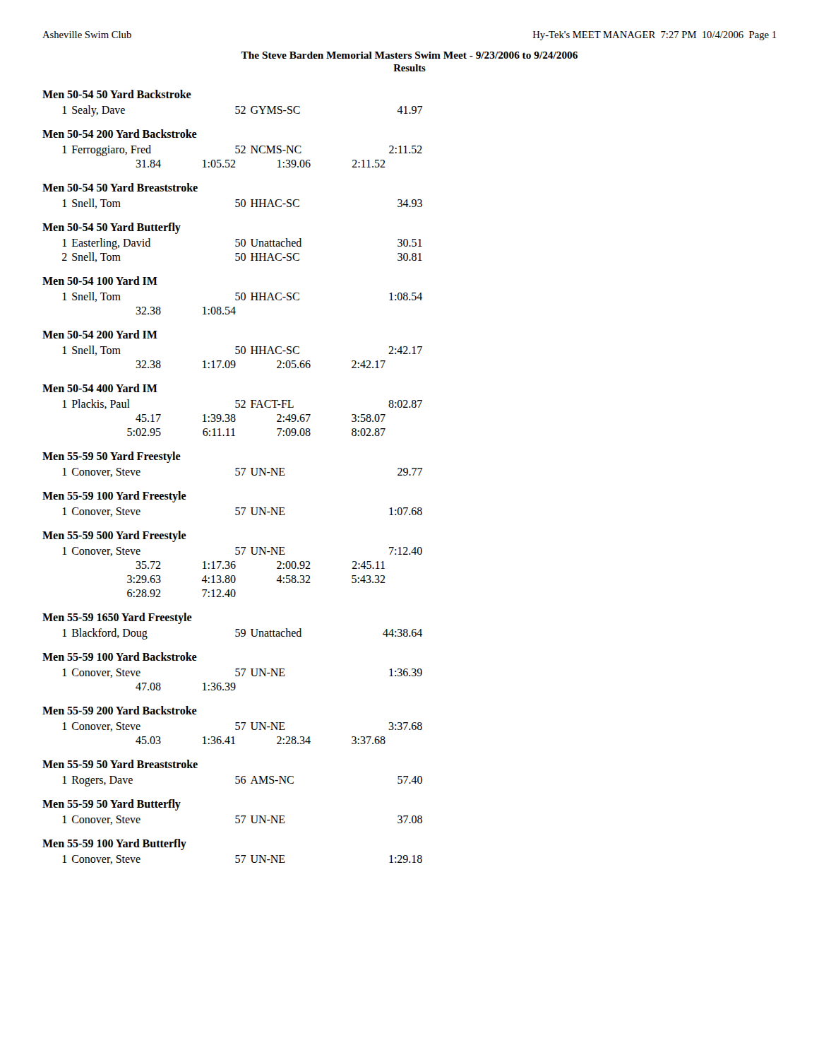Asheville Swim Club
Hy-Tek's MEET MANAGER 7:27 PM 10/4/2006 Page 1
The Steve Barden Memorial Masters Swim Meet - 9/23/2006 to 9/24/2006
Results
Men 50-54 50 Yard Backstroke
| 1 | Sealy, Dave | 52 | GYMS-SC | 41.97 |
Men 50-54 200 Yard Backstroke
| 1 | Ferroggiaro, Fred | 52 | NCMS-NC | 2:11.52 |
| 31.84 | 1:05.52 | 1:39.06 | 2:11.52 |
Men 50-54 50 Yard Breaststroke
| 1 | Snell, Tom | 50 | HHAC-SC | 34.93 |
Men 50-54 50 Yard Butterfly
| 1 | Easterling, David | 50 | Unattached | 30.51 |
| 2 | Snell, Tom | 50 | HHAC-SC | 30.81 |
Men 50-54 100 Yard IM
| 1 | Snell, Tom | 50 | HHAC-SC | 1:08.54 |
| 32.38 | 1:08.54 |
Men 50-54 200 Yard IM
| 1 | Snell, Tom | 50 | HHAC-SC | 2:42.17 |
| 32.38 | 1:17.09 | 2:05.66 | 2:42.17 |
Men 50-54 400 Yard IM
| 1 | Plackis, Paul | 52 | FACT-FL | 8:02.87 |
| 45.17 | 1:39.38 | 2:49.67 | 3:58.07 |
| 5:02.95 | 6:11.11 | 7:09.08 | 8:02.87 |
Men 55-59 50 Yard Freestyle
| 1 | Conover, Steve | 57 | UN-NE | 29.77 |
Men 55-59 100 Yard Freestyle
| 1 | Conover, Steve | 57 | UN-NE | 1:07.68 |
Men 55-59 500 Yard Freestyle
| 1 | Conover, Steve | 57 | UN-NE | 7:12.40 |
| 35.72 | 1:17.36 | 2:00.92 | 2:45.11 |
| 3:29.63 | 4:13.80 | 4:58.32 | 5:43.32 |
| 6:28.92 | 7:12.40 |
Men 55-59 1650 Yard Freestyle
| 1 | Blackford, Doug | 59 | Unattached | 44:38.64 |
Men 55-59 100 Yard Backstroke
| 1 | Conover, Steve | 57 | UN-NE | 1:36.39 |
| 47.08 | 1:36.39 |
Men 55-59 200 Yard Backstroke
| 1 | Conover, Steve | 57 | UN-NE | 3:37.68 |
| 45.03 | 1:36.41 | 2:28.34 | 3:37.68 |
Men 55-59 50 Yard Breaststroke
| 1 | Rogers, Dave | 56 | AMS-NC | 57.40 |
Men 55-59 50 Yard Butterfly
| 1 | Conover, Steve | 57 | UN-NE | 37.08 |
Men 55-59 100 Yard Butterfly
| 1 | Conover, Steve | 57 | UN-NE | 1:29.18 |